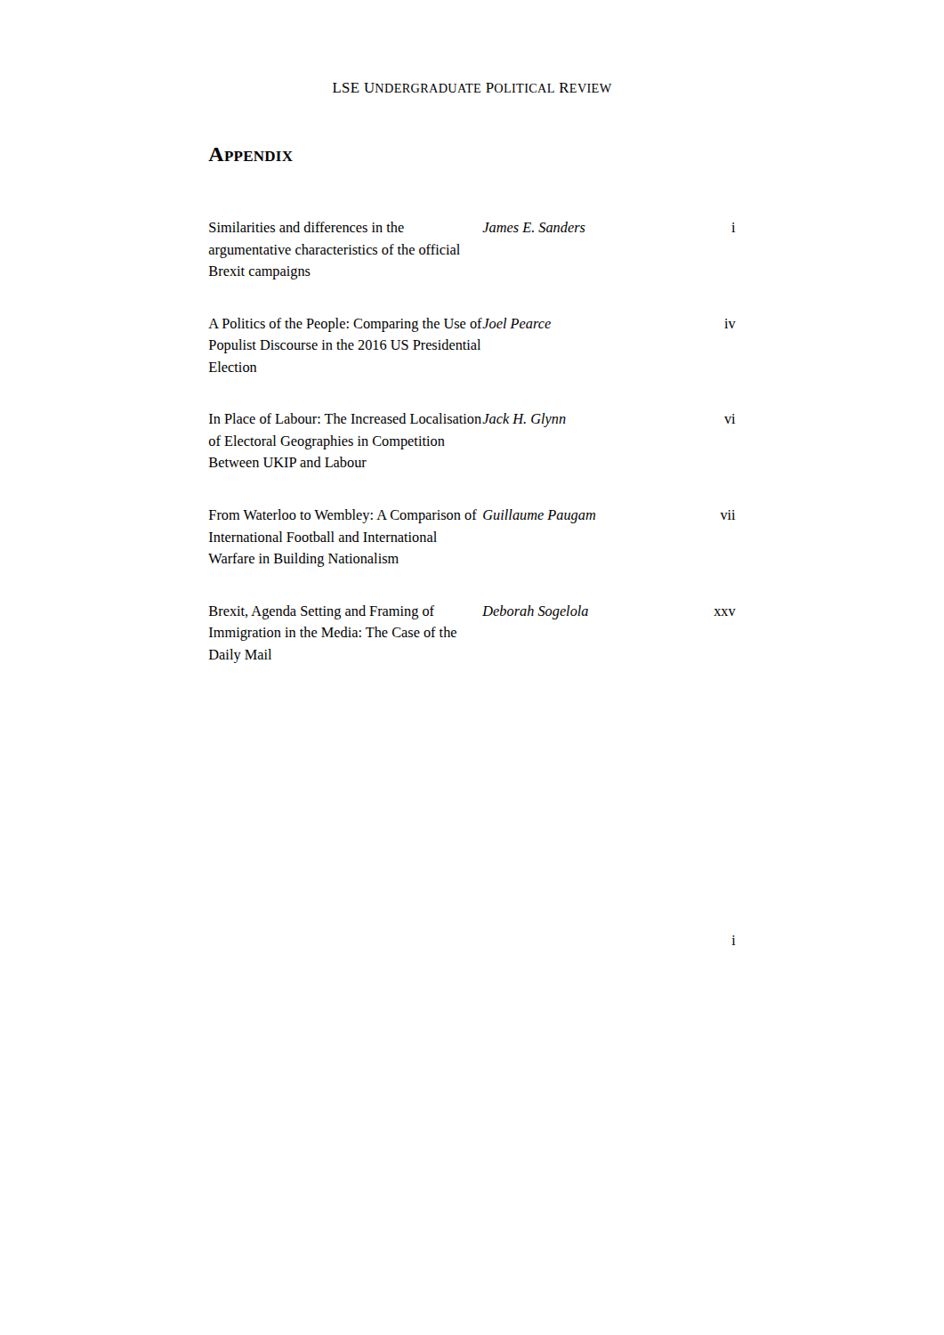LSE UNDERGRADUATE POLITICAL REVIEW
Appendix
| Similarities and differences in the argumentative characteristics of the official Brexit campaigns | James E. Sanders | i |
| A Politics of the People: Comparing the Use of Populist Discourse in the 2016 US Presidential Election | Joel Pearce | iv |
| In Place of Labour: The Increased Localisation of Electoral Geographies in Competition Between UKIP and Labour | Jack H. Glynn | vi |
| From Waterloo to Wembley: A Comparison of International Football and International Warfare in Building Nationalism | Guillaume Paugam | vii |
| Brexit, Agenda Setting and Framing of Immigration in the Media: The Case of the Daily Mail | Deborah Sogelola | xxv |
i